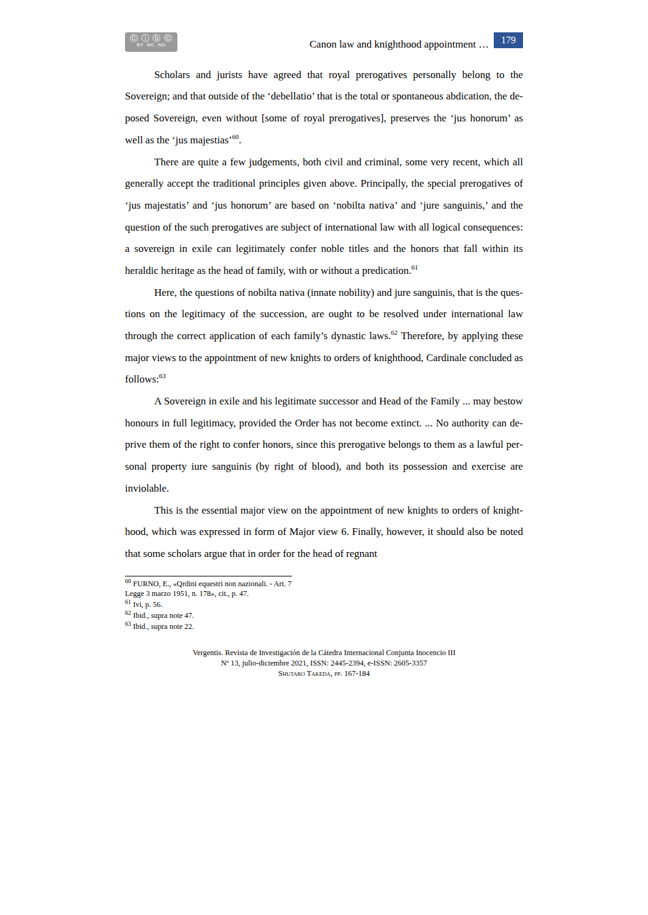Ⓒ ⓘ Ⓢ Ⓒ BY NC ND
Canon law and knighthood appointment …
179
Scholars and jurists have agreed that royal prerogatives personally belong to the Sovereign; and that outside of the ‘debellatio’ that is the total or spontaneous abdication, the deposed Sovereign, even without [some of royal prerogatives], preserves the ‘jus honorum’ as well as the ‘jus majestias’60.
There are quite a few judgements, both civil and criminal, some very recent, which all generally accept the traditional principles given above. Principally, the special prerogatives of ‘jus majestatis’ and ‘jus honorum’ are based on ‘nobilta nativa’ and ‘jure sanguinis,’ and the question of the such prerogatives are subject of international law with all logical consequences: a sovereign in exile can legitimately confer noble titles and the honors that fall within its heraldic heritage as the head of family, with or without a predication.61
Here, the questions of nobilta nativa (innate nobility) and jure sanguinis, that is the questions on the legitimacy of the succession, are ought to be resolved under international law through the correct application of each family’s dynastic laws.62 Therefore, by applying these major views to the appointment of new knights to orders of knighthood, Cardinale concluded as follows:63
A Sovereign in exile and his legitimate successor and Head of the Family ... may bestow honours in full legitimacy, provided the Order has not become extinct. ... No authority can deprive them of the right to confer honors, since this prerogative belongs to them as a lawful personal property iure sanguinis (by right of blood), and both its possession and exercise are inviolable.
This is the essential major view on the appointment of new knights to orders of knighthood, which was expressed in form of Major view 6. Finally, however, it should also be noted that some scholars argue that in order for the head of regnant
60 FURNO, E., «Qrdini equestri non nazionali. - Art. 7 Legge 3 marzo 1951, n. 178», cit., p. 47.
61 Ivi, p. 56.
62 Ibid., supra note 47.
63 Ibid., supra note 22.
Vergentis. Revista de Investigación de la Cátedra Internacional Conjunta Inocencio III
Nº 13, julio-diciembre 2021, ISSN: 2445-2394, e-ISSN: 2605-3357
Shutaro Takeda, pp. 167-184